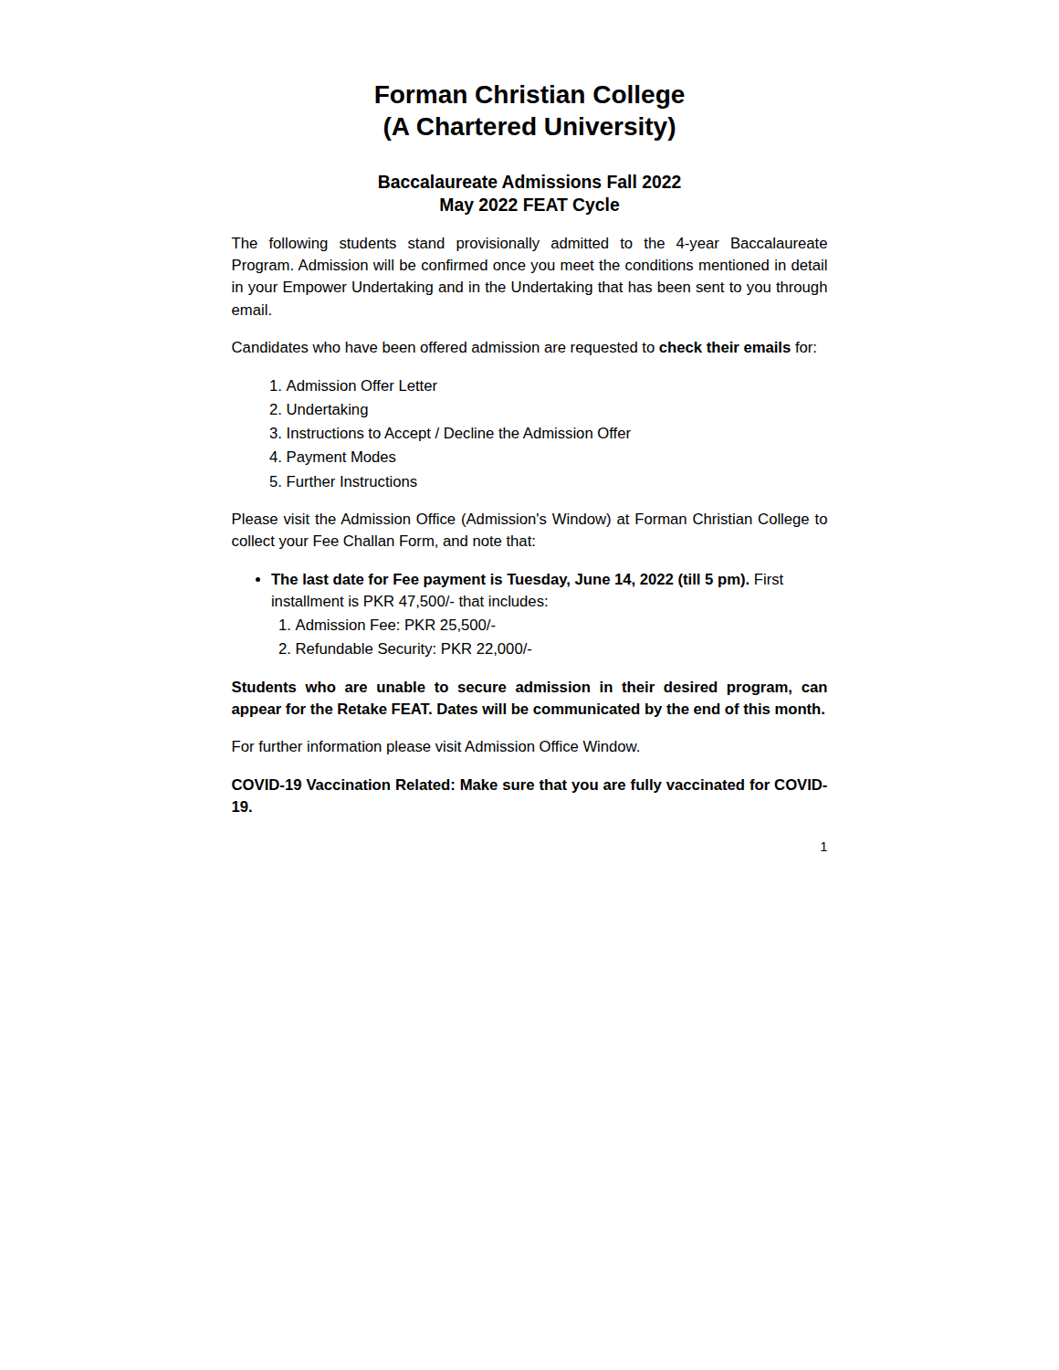Forman Christian College
(A Chartered University)
Baccalaureate Admissions Fall 2022
May 2022 FEAT Cycle
The following students stand provisionally admitted to the 4-year Baccalaureate Program. Admission will be confirmed once you meet the conditions mentioned in detail in your Empower Undertaking and in the Undertaking that has been sent to you through email.
Candidates who have been offered admission are requested to check their emails for:
Admission Offer Letter
Undertaking
Instructions to Accept / Decline the Admission Offer
Payment Modes
Further Instructions
Please visit the Admission Office (Admission's Window) at Forman Christian College to collect your Fee Challan Form, and note that:
The last date for Fee payment is Tuesday, June 14, 2022 (till 5 pm). First installment is PKR 47,500/- that includes:
Admission Fee: PKR 25,500/-
Refundable Security: PKR 22,000/-
Students who are unable to secure admission in their desired program, can appear for the Retake FEAT. Dates will be communicated by the end of this month.
For further information please visit Admission Office Window.
COVID-19 Vaccination Related: Make sure that you are fully vaccinated for COVID-19.
1